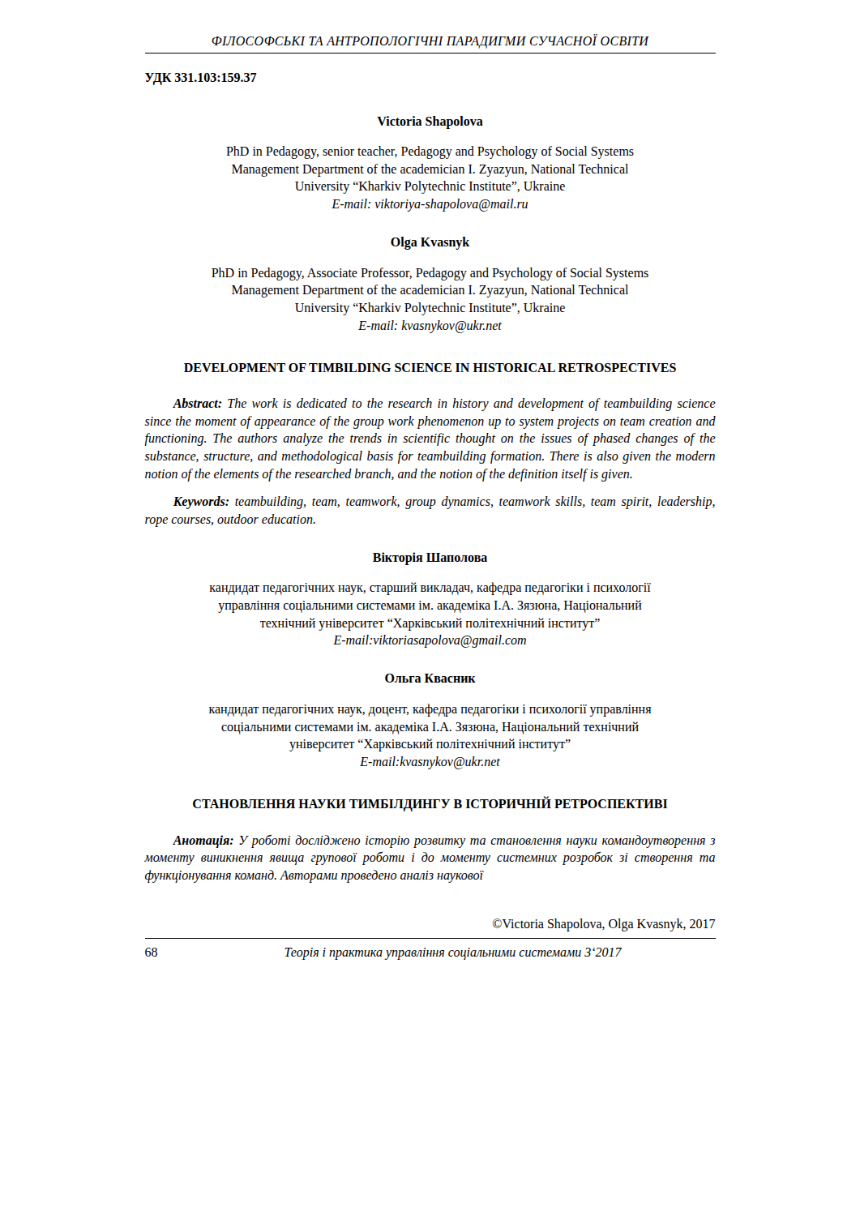ФІЛОСОФСЬКІ ТА АНТРОПОЛОГІЧНІ ПАРАДИГМИ СУЧАСНОЇ ОСВІТИ
УДК 331.103:159.37
Victoria Shapolova
PhD in Pedagogy, senior teacher, Pedagogy and Psychology of Social Systems
Management Department of the academician I. Zyazyun, National Technical
University “Kharkiv Polytechnic Institute”, Ukraine
E-mail: viktoriya-shapolova@mail.ru
Olga Kvasnyk
PhD in Pedagogy, Associate Professor, Pedagogy and Psychology of Social Systems
Management Department of the academician I. Zyazyun, National Technical
University “Kharkiv Polytechnic Institute”, Ukraine
E-mail: kvasnykov@ukr.net
Development of timbilding science in historical retrospectives
Abstract: The work is dedicated to the research in history and development of teambuilding science since the moment of appearance of the group work phenomenon up to system projects on team creation and functioning. The authors analyze the trends in scientific thought on the issues of phased changes of the substance, structure, and methodological basis for teambuilding formation. There is also given the modern notion of the elements of the researched branch, and the notion of the definition itself is given.
Keywords: teambuilding, team, teamwork, group dynamics, teamwork skills, team spirit, leadership, rope courses, outdoor education.
Вікторія Шаполова
кандидат педагогічних наук, старший викладач, кафедра педагогіки і психології
управління соціальними системами ім. академіка І.А. Зязюна, Національний
технічний університет “Харківський політехнічний інститут”
E-mail:viktoriasapolova@gmail.com
Ольга Квасник
кандидат педагогічних наук, доцент, кафедра педагогіки і психології управління
соціальними системами ім. академіка І.А. Зязюна, Національний технічний
університет “Харківський політехнічний інститут”
E-mail:kvasnykov@ukr.net
Становлення науки тимбілдингу в історичній ретроспективі
Анотація: У роботі досліджено історію розвитку та становлення науки командоутворення з моменту виникнення явища групової роботи і до моменту системних розробок зі створення та функціонування команд. Авторами проведено аналіз наукової
©Victoria Shapolova, Olga Kvasnyk, 2017
68
Теорія і практика управління соціальними системами 3‘2017